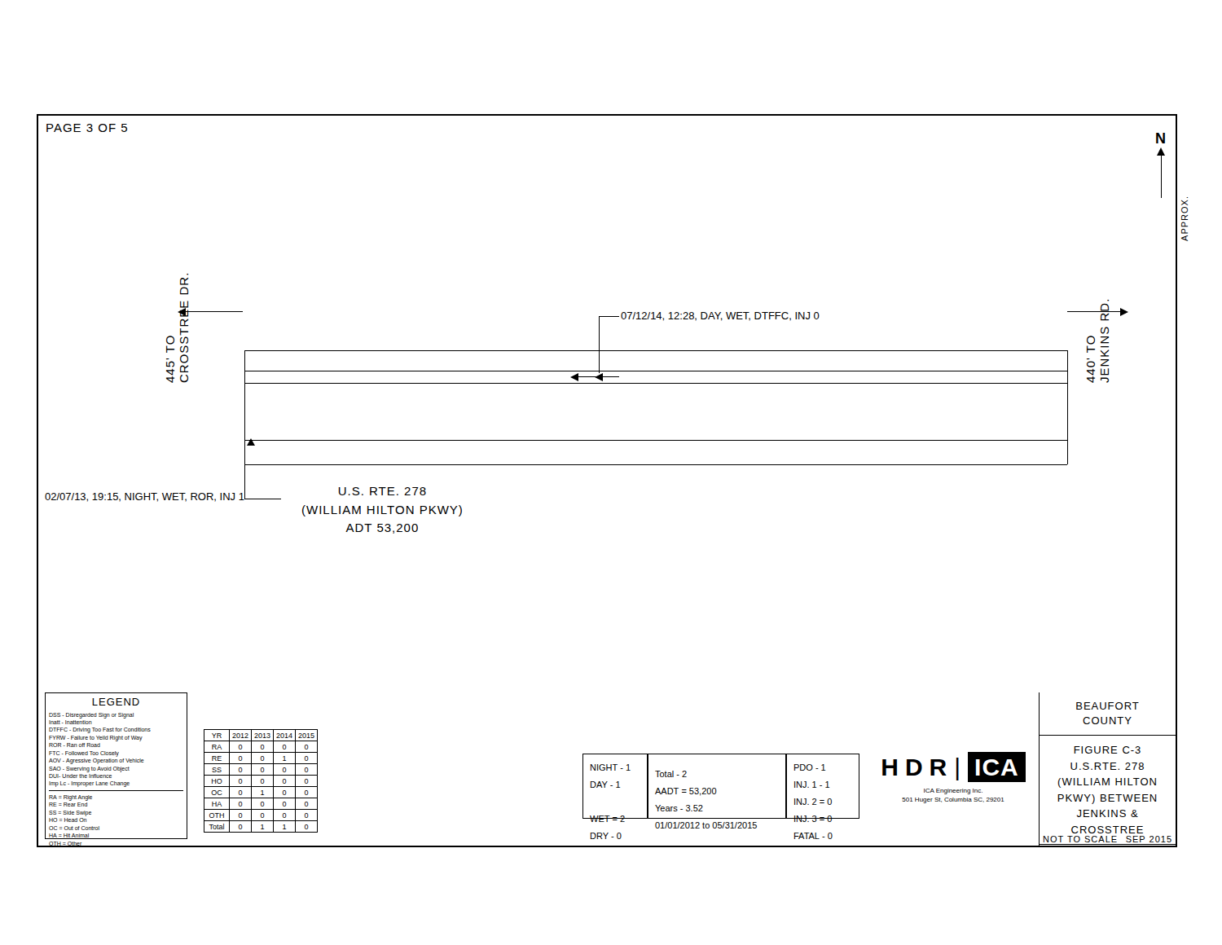PAGE 3 OF 5
N
APPROX.
07/12/14, 12:28, DAY, WET, DTFFC, INJ 0
02/07/13, 19:15, NIGHT, WET, ROR, INJ 1
445' TO
CROSSTREE DR.
440' TO
JENKINS RD.
U.S. RTE. 278
(WILLIAM HILTON PKWY)
ADT 53,200
LEGEND
DSS - Disregarded Sign or Signal
Inatt - Inattention
DTFFC - Driving Too Fast for Conditions
FYRW - Failure to Yeild Right of Way
ROR - Ran off Road
FTC - Followed Too Closely
AOV - Agressive Operation of Vehicle
SAO - Swerving to Avoid Object
DUI- Under the Influence
Imp Lc - Improper Lane Change
RA = Right Angle
RE = Rear End
SS = Side Swipe
HO = Head On
OC = Out of Control
HA = Hit Animal
OTH = Other
| YR | 2012 | 2013 | 2014 | 2015 |
| --- | --- | --- | --- | --- |
| RA | 0 | 0 | 0 | 0 |
| RE | 0 | 0 | 1 | 0 |
| SS | 0 | 0 | 0 | 0 |
| HO | 0 | 0 | 0 | 0 |
| OC | 0 | 1 | 0 | 0 |
| HA | 0 | 0 | 0 | 0 |
| OTH | 0 | 0 | 0 | 0 |
| Total | 0 | 1 | 1 | 0 |
NIGHT - 1
DAY - 1
WET = 2
DRY - 0
Total - 2
AADT = 53,200
Years - 3.52
01/01/2012 to 05/31/2015
PDO - 1
INJ. 1 - 1
INJ. 2 = 0
INJ. 3 = 0
FATAL - 0
H D R|ICA
ICA Engineering Inc.
501 Huger St, Columbia SC, 29201
BEAUFORT
COUNTY
FIGURE C-3
U.S.RTE. 278
(WILLIAM HILTON
PKWY) BETWEEN
JENKINS &
CROSSTREE
NOT TO SCALE SEP 2015